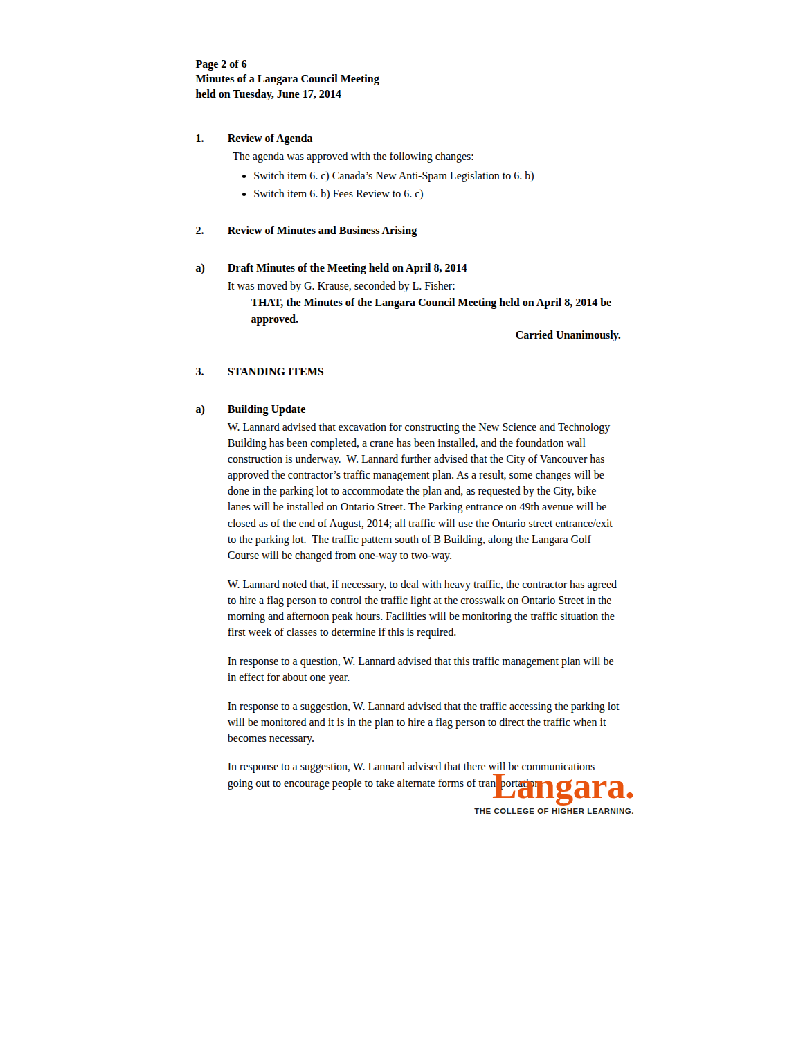Page 2 of 6
Minutes of a Langara Council Meeting
held on Tuesday, June 17, 2014
1.
Review of Agenda
The agenda was approved with the following changes:
Switch item 6. c) Canada’s New Anti-Spam Legislation to 6. b)
Switch item 6. b) Fees Review to 6. c)
2.
Review of Minutes and Business Arising
a)
Draft Minutes of the Meeting held on April 8, 2014
It was moved by G. Krause, seconded by L. Fisher:
THAT, the Minutes of the Langara Council Meeting held on April 8, 2014 be approved.
Carried Unanimously.
3.
STANDING ITEMS
a)
Building Update
W. Lannard advised that excavation for constructing the New Science and Technology Building has been completed, a crane has been installed, and the foundation wall construction is underway. W. Lannard further advised that the City of Vancouver has approved the contractor’s traffic management plan. As a result, some changes will be done in the parking lot to accommodate the plan and, as requested by the City, bike lanes will be installed on Ontario Street. The Parking entrance on 49th avenue will be closed as of the end of August, 2014; all traffic will use the Ontario street entrance/exit to the parking lot. The traffic pattern south of B Building, along the Langara Golf Course will be changed from one-way to two-way.
W. Lannard noted that, if necessary, to deal with heavy traffic, the contractor has agreed to hire a flag person to control the traffic light at the crosswalk on Ontario Street in the morning and afternoon peak hours. Facilities will be monitoring the traffic situation the first week of classes to determine if this is required.
In response to a question, W. Lannard advised that this traffic management plan will be in effect for about one year.
In response to a suggestion, W. Lannard advised that the traffic accessing the parking lot will be monitored and it is in the plan to hire a flag person to direct the traffic when it becomes necessary.
In response to a suggestion, W. Lannard advised that there will be communications going out to encourage people to take alternate forms of transportation.
Langara.
THE COLLEGE OF HIGHER LEARNING.